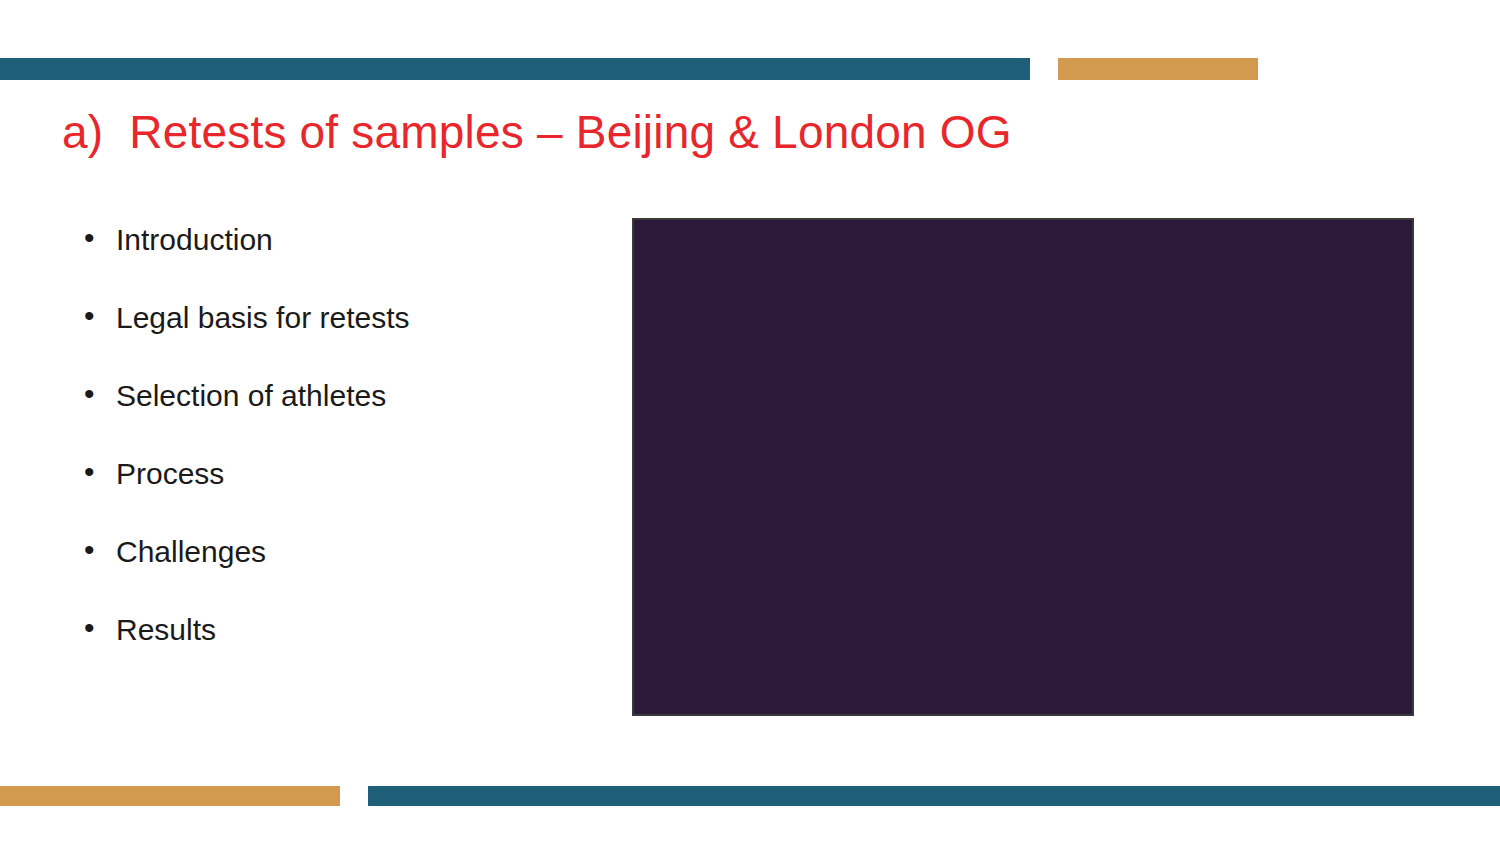a) Retests of samples – Beijing & London OG
Introduction
Legal basis for retests
Selection of athletes
Process
Challenges
Results